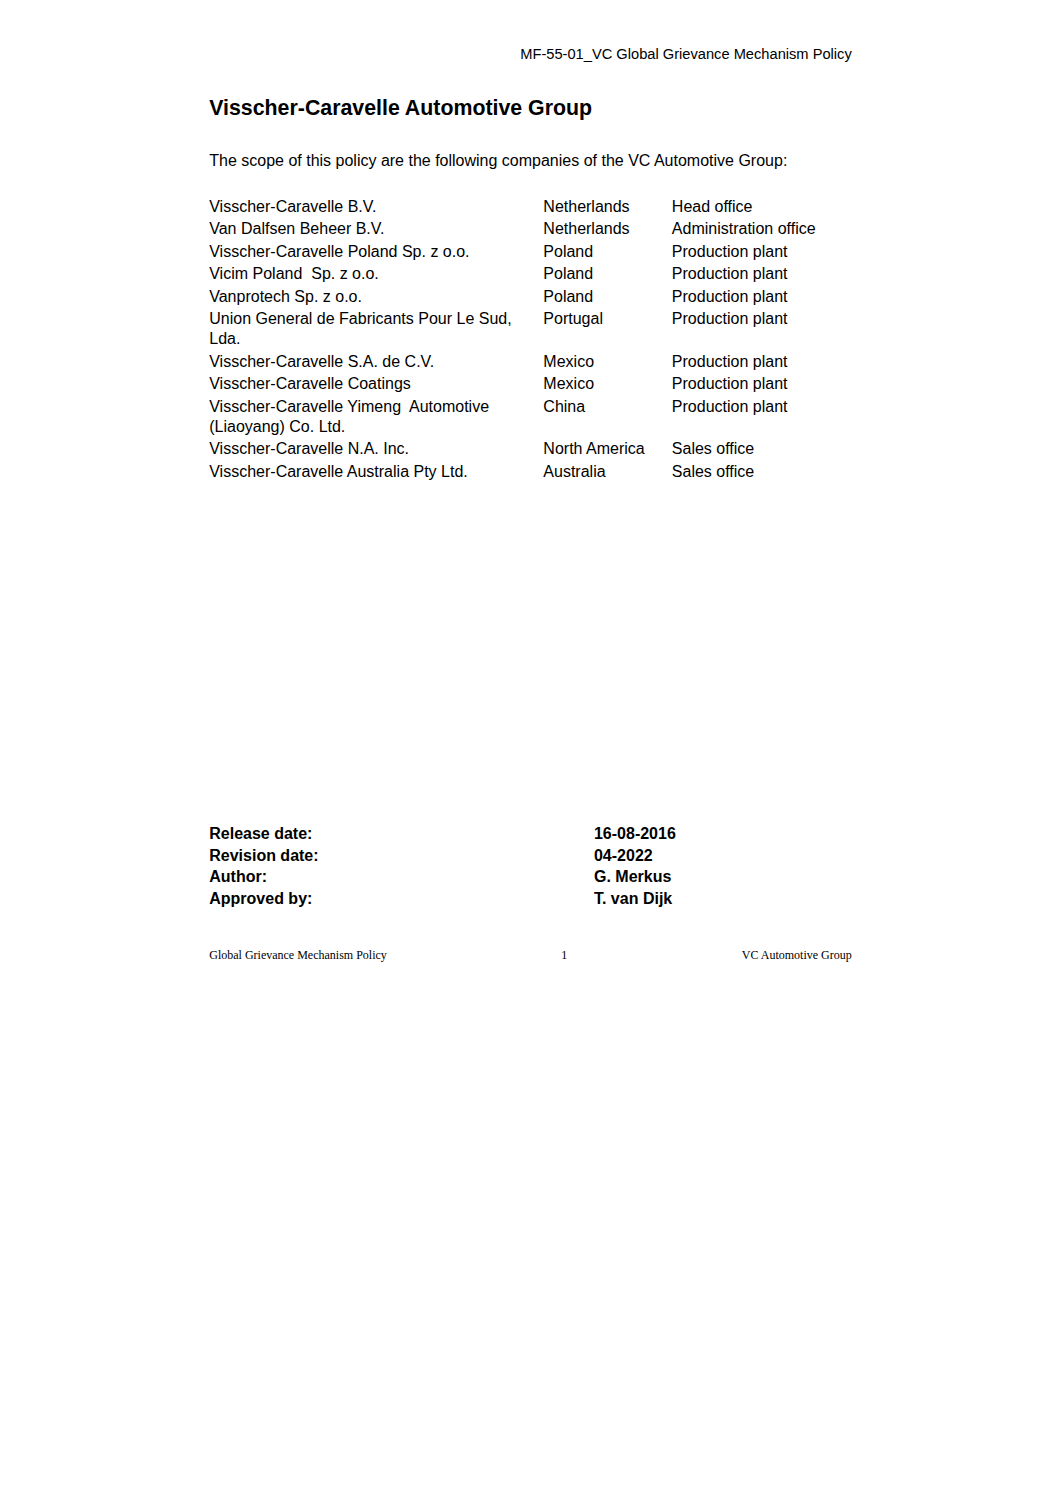MF-55-01_VC Global Grievance Mechanism Policy
Visscher-Caravelle Automotive Group
The scope of this policy are the following companies of the VC Automotive Group:
| Visscher-Caravelle B.V. | Netherlands | Head office |
| Van Dalfsen Beheer B.V. | Netherlands | Administration office |
| Visscher-Caravelle Poland Sp. z o.o. | Poland | Production plant |
| Vicim Poland Sp. z o.o. | Poland | Production plant |
| Vanprotech Sp. z o.o. | Poland | Production plant |
| Union General de Fabricants Pour Le Sud, Lda. | Portugal | Production plant |
| Visscher-Caravelle S.A. de C.V. | Mexico | Production plant |
| Visscher-Caravelle Coatings | Mexico | Production plant |
| Visscher-Caravelle Yimeng Automotive (Liaoyang) Co. Ltd. | China | Production plant |
| Visscher-Caravelle N.A. Inc. | North America | Sales office |
| Visscher-Caravelle Australia Pty Ltd. | Australia | Sales office |
| Release date: | 16-08-2016 |
| Revision date: | 04-2022 |
| Author: | G. Merkus |
| Approved by: | T. van Dijk |
Global Grievance Mechanism Policy
1
VC Automotive Group